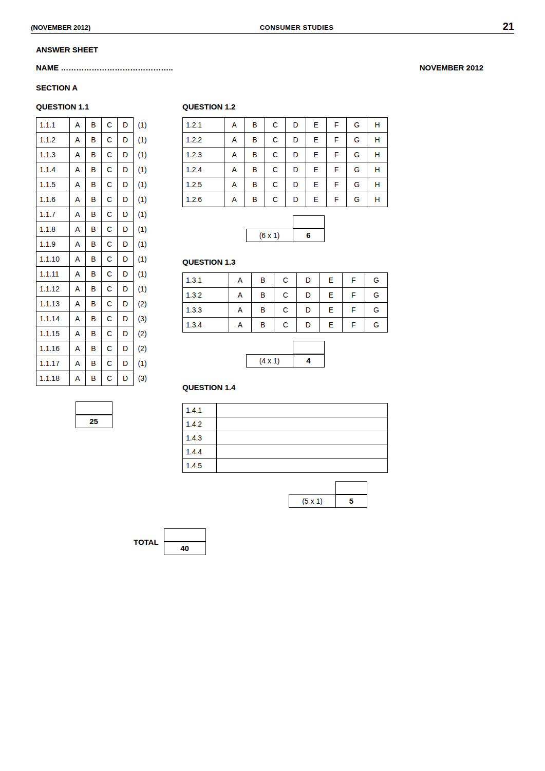(NOVEMBER 2012) CONSUMER STUDIES 21
ANSWER SHEET
NAME …………………………………….. NOVEMBER 2012
SECTION A
QUESTION 1.1
| 1.1.1 | A | B | C | D | (1) |
| 1.1.2 | A | B | C | D | (1) |
| 1.1.3 | A | B | C | D | (1) |
| 1.1.4 | A | B | C | D | (1) |
| 1.1.5 | A | B | C | D | (1) |
| 1.1.6 | A | B | C | D | (1) |
| 1.1.7 | A | B | C | D | (1) |
| 1.1.8 | A | B | C | D | (1) |
| 1.1.9 | A | B | C | D | (1) |
| 1.1.10 | A | B | C | D | (1) |
| 1.1.11 | A | B | C | D | (1) |
| 1.1.12 | A | B | C | D | (1) |
| 1.1.13 | A | B | C | D | (2) |
| 1.1.14 | A | B | C | D | (3) |
| 1.1.15 | A | B | C | D | (2) |
| 1.1.16 | A | B | C | D | (2) |
| 1.1.17 | A | B | C | D | (1) |
| 1.1.18 | A | B | C | D | (3) |
25
QUESTION 1.2
| 1.2.1 | A | B | C | D | E | F | G | H |
| 1.2.2 | A | B | C | D | E | F | G | H |
| 1.2.3 | A | B | C | D | E | F | G | H |
| 1.2.4 | A | B | C | D | E | F | G | H |
| 1.2.5 | A | B | C | D | E | F | G | H |
| 1.2.6 | A | B | C | D | E | F | G | H |
(6 x 1)
6
QUESTION 1.3
| 1.3.1 | A | B | C | D | E | F | G |
| 1.3.2 | A | B | C | D | E | F | G |
| 1.3.3 | A | B | C | D | E | F | G |
| 1.3.4 | A | B | C | D | E | F | G |
(4 x 1)
4
QUESTION 1.4
| 1.4.1 | |
| 1.4.2 | |
| 1.4.3 | |
| 1.4.4 | |
| 1.4.5 | |
(5 x 1)
5
TOTAL
40